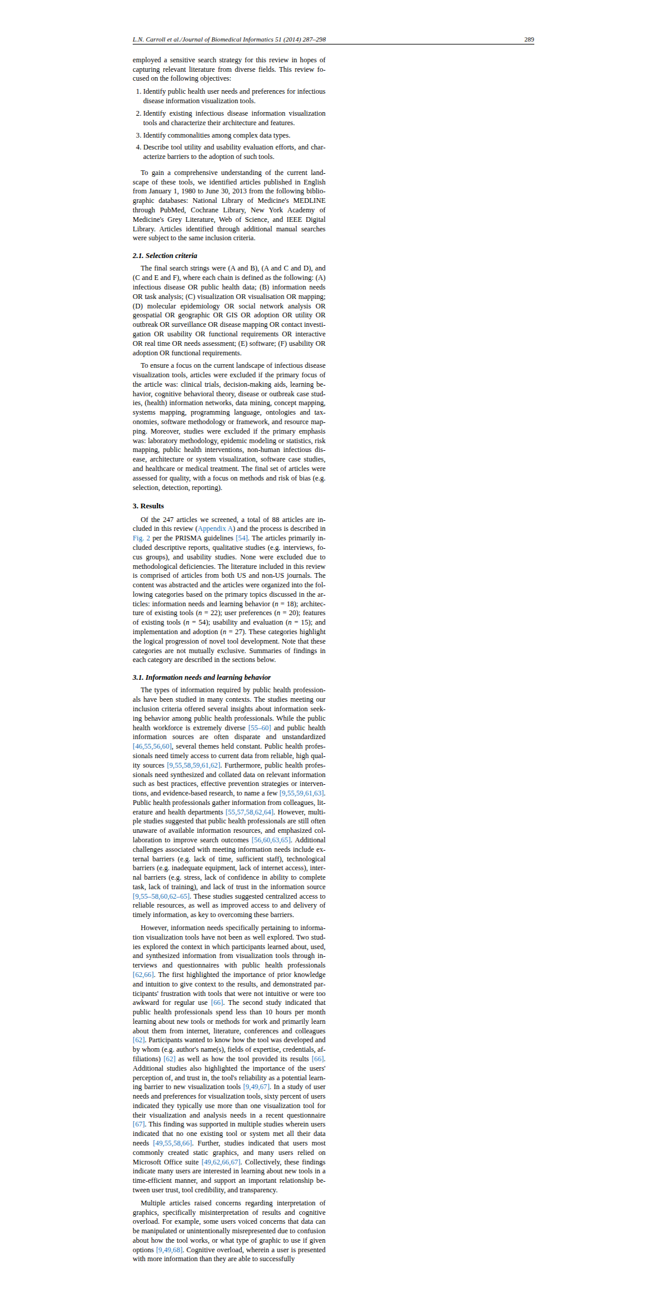L.N. Carroll et al./Journal of Biomedical Informatics 51 (2014) 287–298 289
employed a sensitive search strategy for this review in hopes of capturing relevant literature from diverse fields. This review focused on the following objectives:
Identify public health user needs and preferences for infectious disease information visualization tools.
Identify existing infectious disease information visualization tools and characterize their architecture and features.
Identify commonalities among complex data types.
Describe tool utility and usability evaluation efforts, and characterize barriers to the adoption of such tools.
To gain a comprehensive understanding of the current landscape of these tools, we identified articles published in English from January 1, 1980 to June 30, 2013 from the following bibliographic databases: National Library of Medicine's MEDLINE through PubMed, Cochrane Library, New York Academy of Medicine's Grey Literature, Web of Science, and IEEE Digital Library. Articles identified through additional manual searches were subject to the same inclusion criteria.
2.1. Selection criteria
The final search strings were (A and B), (A and C and D), and (C and E and F), where each chain is defined as the following: (A) infectious disease OR public health data; (B) information needs OR task analysis; (C) visualization OR visualisation OR mapping; (D) molecular epidemiology OR social network analysis OR geospatial OR geographic OR GIS OR adoption OR utility OR outbreak OR surveillance OR disease mapping OR contact investigation OR usability OR functional requirements OR interactive OR real time OR needs assessment; (E) software; (F) usability OR adoption OR functional requirements.
To ensure a focus on the current landscape of infectious disease visualization tools, articles were excluded if the primary focus of the article was: clinical trials, decision-making aids, learning behavior, cognitive behavioral theory, disease or outbreak case studies, (health) information networks, data mining, concept mapping, systems mapping, programming language, ontologies and taxonomies, software methodology or framework, and resource mapping. Moreover, studies were excluded if the primary emphasis was: laboratory methodology, epidemic modeling or statistics, risk mapping, public health interventions, non-human infectious disease, architecture or system visualization, software case studies, and healthcare or medical treatment. The final set of articles were assessed for quality, with a focus on methods and risk of bias (e.g. selection, detection, reporting).
3. Results
Of the 247 articles we screened, a total of 88 articles are included in this review (Appendix A) and the process is described in Fig. 2 per the PRISMA guidelines [54]. The articles primarily included descriptive reports, qualitative studies (e.g. interviews, focus groups), and usability studies. None were excluded due to methodological deficiencies. The literature included in this review is comprised of articles from both US and non-US journals. The content was abstracted and the articles were organized into the following categories based on the primary topics discussed in the articles: information needs and learning behavior (n = 18); architecture of existing tools (n = 22); user preferences (n = 20); features of existing tools (n = 54); usability and evaluation (n = 15); and implementation and adoption (n = 27). These categories highlight the logical progression of novel tool development. Note that these categories are not mutually exclusive. Summaries of findings in each category are described in the sections below.
3.1. Information needs and learning behavior
The types of information required by public health professionals have been studied in many contexts. The studies meeting our inclusion criteria offered several insights about information seeking behavior among public health professionals. While the public health workforce is extremely diverse [55–60] and public health information sources are often disparate and unstandardized [46,55,56,60], several themes held constant. Public health professionals need timely access to current data from reliable, high quality sources [9,55,58,59,61,62]. Furthermore, public health professionals need synthesized and collated data on relevant information such as best practices, effective prevention strategies or interventions, and evidence-based research, to name a few [9,55,59,61,63]. Public health professionals gather information from colleagues, literature and health departments [55,57,58,62,64]. However, multiple studies suggested that public health professionals are still often unaware of available information resources, and emphasized collaboration to improve search outcomes [56,60,63,65]. Additional challenges associated with meeting information needs include external barriers (e.g. lack of time, sufficient staff), technological barriers (e.g. inadequate equipment, lack of internet access), internal barriers (e.g. stress, lack of confidence in ability to complete task, lack of training), and lack of trust in the information source [9,55–58,60,62–65]. These studies suggested centralized access to reliable resources, as well as improved access to and delivery of timely information, as key to overcoming these barriers.
However, information needs specifically pertaining to information visualization tools have not been as well explored. Two studies explored the context in which participants learned about, used, and synthesized information from visualization tools through interviews and questionnaires with public health professionals [62,66]. The first highlighted the importance of prior knowledge and intuition to give context to the results, and demonstrated participants' frustration with tools that were not intuitive or were too awkward for regular use [66]. The second study indicated that public health professionals spend less than 10 hours per month learning about new tools or methods for work and primarily learn about them from internet, literature, conferences and colleagues [62]. Participants wanted to know how the tool was developed and by whom (e.g. author's name(s), fields of expertise, credentials, affiliations) [62] as well as how the tool provided its results [66]. Additional studies also highlighted the importance of the users' perception of, and trust in, the tool's reliability as a potential learning barrier to new visualization tools [9,49,67]. In a study of user needs and preferences for visualization tools, sixty percent of users indicated they typically use more than one visualization tool for their visualization and analysis needs in a recent questionnaire [67]. This finding was supported in multiple studies wherein users indicated that no one existing tool or system met all their data needs [49,55,58,66]. Further, studies indicated that users most commonly created static graphics, and many users relied on Microsoft Office suite [49,62,66,67]. Collectively, these findings indicate many users are interested in learning about new tools in a time-efficient manner, and support an important relationship between user trust, tool credibility, and transparency.
Multiple articles raised concerns regarding interpretation of graphics, specifically misinterpretation of results and cognitive overload. For example, some users voiced concerns that data can be manipulated or unintentionally misrepresented due to confusion about how the tool works, or what type of graphic to use if given options [9,49,68]. Cognitive overload, wherein a user is presented with more information than they are able to successfully